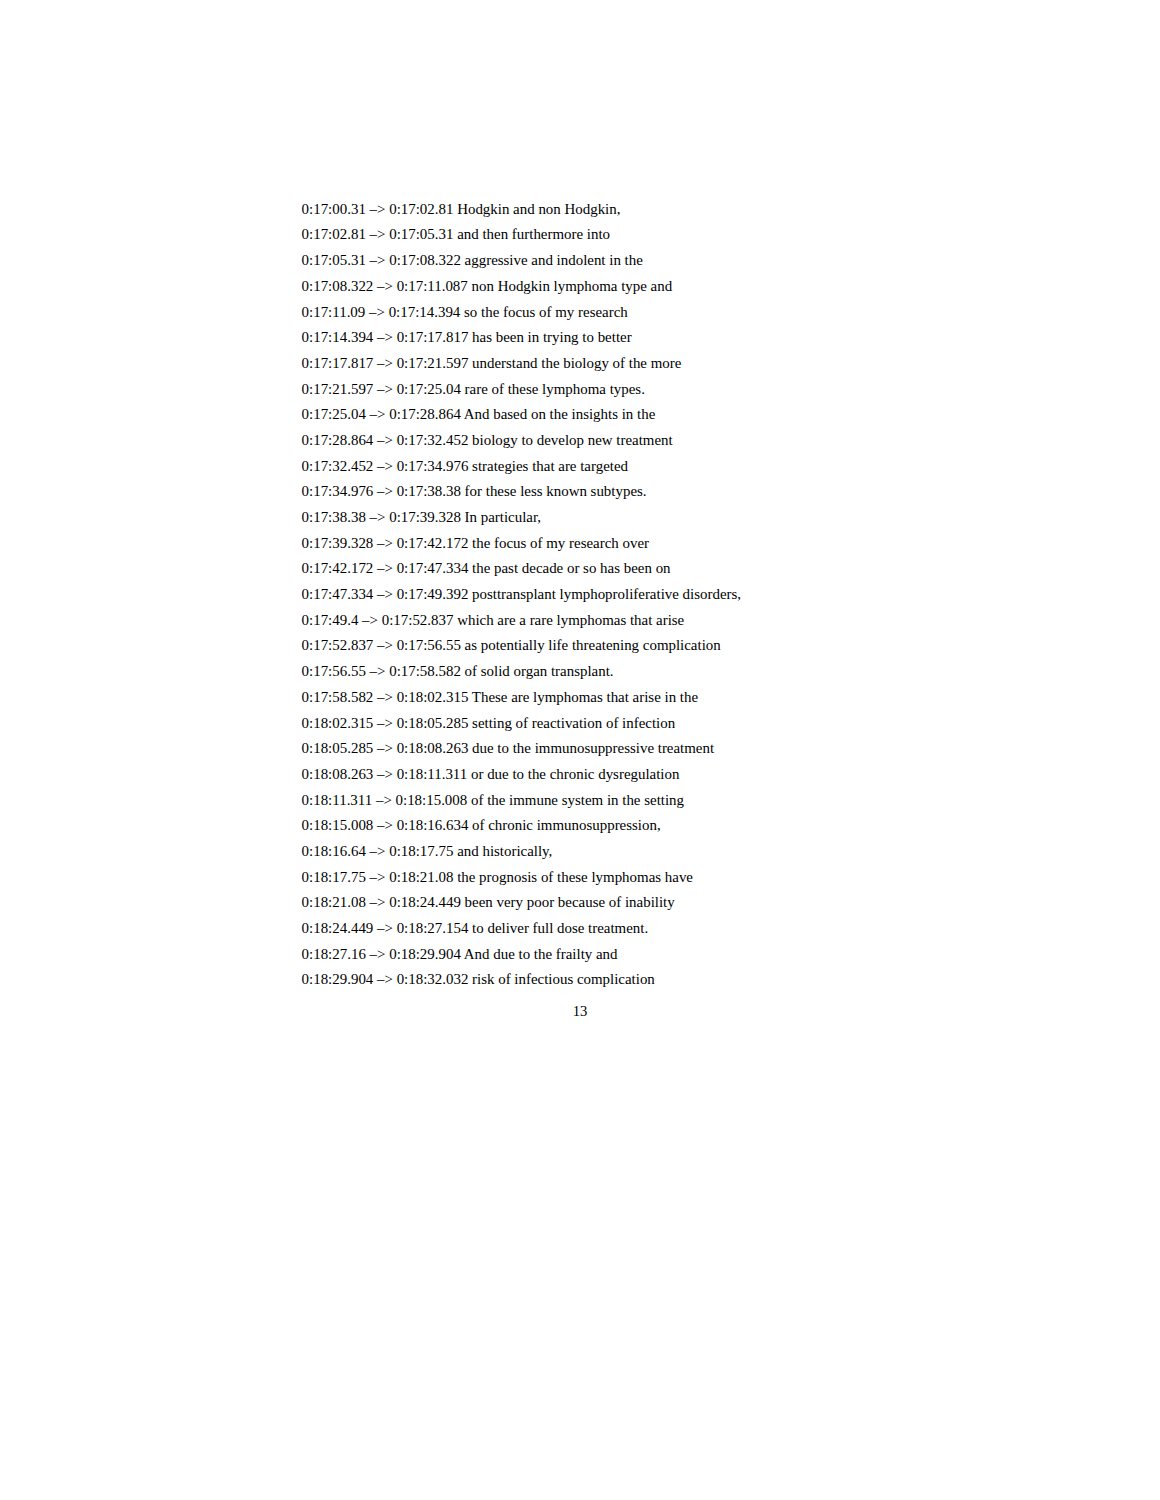0:17:00.31 –> 0:17:02.81 Hodgkin and non Hodgkin,
0:17:02.81 –> 0:17:05.31 and then furthermore into
0:17:05.31 –> 0:17:08.322 aggressive and indolent in the
0:17:08.322 –> 0:17:11.087 non Hodgkin lymphoma type and
0:17:11.09 –> 0:17:14.394 so the focus of my research
0:17:14.394 –> 0:17:17.817 has been in trying to better
0:17:17.817 –> 0:17:21.597 understand the biology of the more
0:17:21.597 –> 0:17:25.04 rare of these lymphoma types.
0:17:25.04 –> 0:17:28.864 And based on the insights in the
0:17:28.864 –> 0:17:32.452 biology to develop new treatment
0:17:32.452 –> 0:17:34.976 strategies that are targeted
0:17:34.976 –> 0:17:38.38 for these less known subtypes.
0:17:38.38 –> 0:17:39.328 In particular,
0:17:39.328 –> 0:17:42.172 the focus of my research over
0:17:42.172 –> 0:17:47.334 the past decade or so has been on
0:17:47.334 –> 0:17:49.392 posttransplant lymphoproliferative disorders,
0:17:49.4 –> 0:17:52.837 which are a rare lymphomas that arise
0:17:52.837 –> 0:17:56.55 as potentially life threatening complication
0:17:56.55 –> 0:17:58.582 of solid organ transplant.
0:17:58.582 –> 0:18:02.315 These are lymphomas that arise in the
0:18:02.315 –> 0:18:05.285 setting of reactivation of infection
0:18:05.285 –> 0:18:08.263 due to the immunosuppressive treatment
0:18:08.263 –> 0:18:11.311 or due to the chronic dysregulation
0:18:11.311 –> 0:18:15.008 of the immune system in the setting
0:18:15.008 –> 0:18:16.634 of chronic immunosuppression,
0:18:16.64 –> 0:18:17.75 and historically,
0:18:17.75 –> 0:18:21.08 the prognosis of these lymphomas have
0:18:21.08 –> 0:18:24.449 been very poor because of inability
0:18:24.449 –> 0:18:27.154 to deliver full dose treatment.
0:18:27.16 –> 0:18:29.904 And due to the frailty and
0:18:29.904 –> 0:18:32.032 risk of infectious complication
13